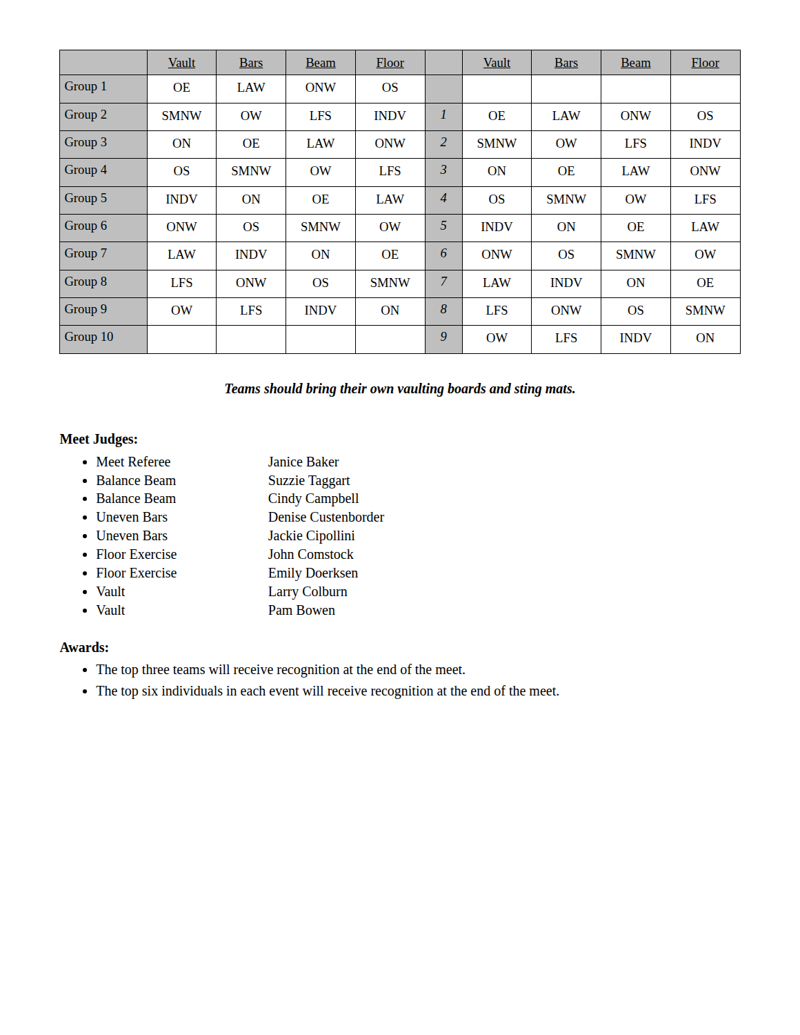| | Vault | Bars | Beam | Floor | | Vault | Bars | Beam | Floor |
| Group 1 | OE | LAW | ONW | OS | | | | | |
| Group 2 | SMNW | OW | LFS | INDV | 1 | OE | LAW | ONW | OS |
| Group 3 | ON | OE | LAW | ONW | 2 | SMNW | OW | LFS | INDV |
| Group 4 | OS | SMNW | OW | LFS | 3 | ON | OE | LAW | ONW |
| Group 5 | INDV | ON | OE | LAW | 4 | OS | SMNW | OW | LFS |
| Group 6 | ONW | OS | SMNW | OW | 5 | INDV | ON | OE | LAW |
| Group 7 | LAW | INDV | ON | OE | 6 | ONW | OS | SMNW | OW |
| Group 8 | LFS | ONW | OS | SMNW | 7 | LAW | INDV | ON | OE |
| Group 9 | OW | LFS | INDV | ON | 8 | LFS | ONW | OS | SMNW |
| Group 10 | | | | | 9 | OW | LFS | INDV | ON |
Teams should bring their own vaulting boards and sting mats.
Meet Judges:
Meet Referee Janice Baker
Balance Beam Suzzie Taggart
Balance Beam Cindy Campbell
Uneven Bars Denise Custenborder
Uneven Bars Jackie Cipollini
Floor Exercise John Comstock
Floor Exercise Emily Doerksen
Vault Larry Colburn
Vault Pam Bowen
Awards:
The top three teams will receive recognition at the end of the meet.
The top six individuals in each event will receive recognition at the end of the meet.